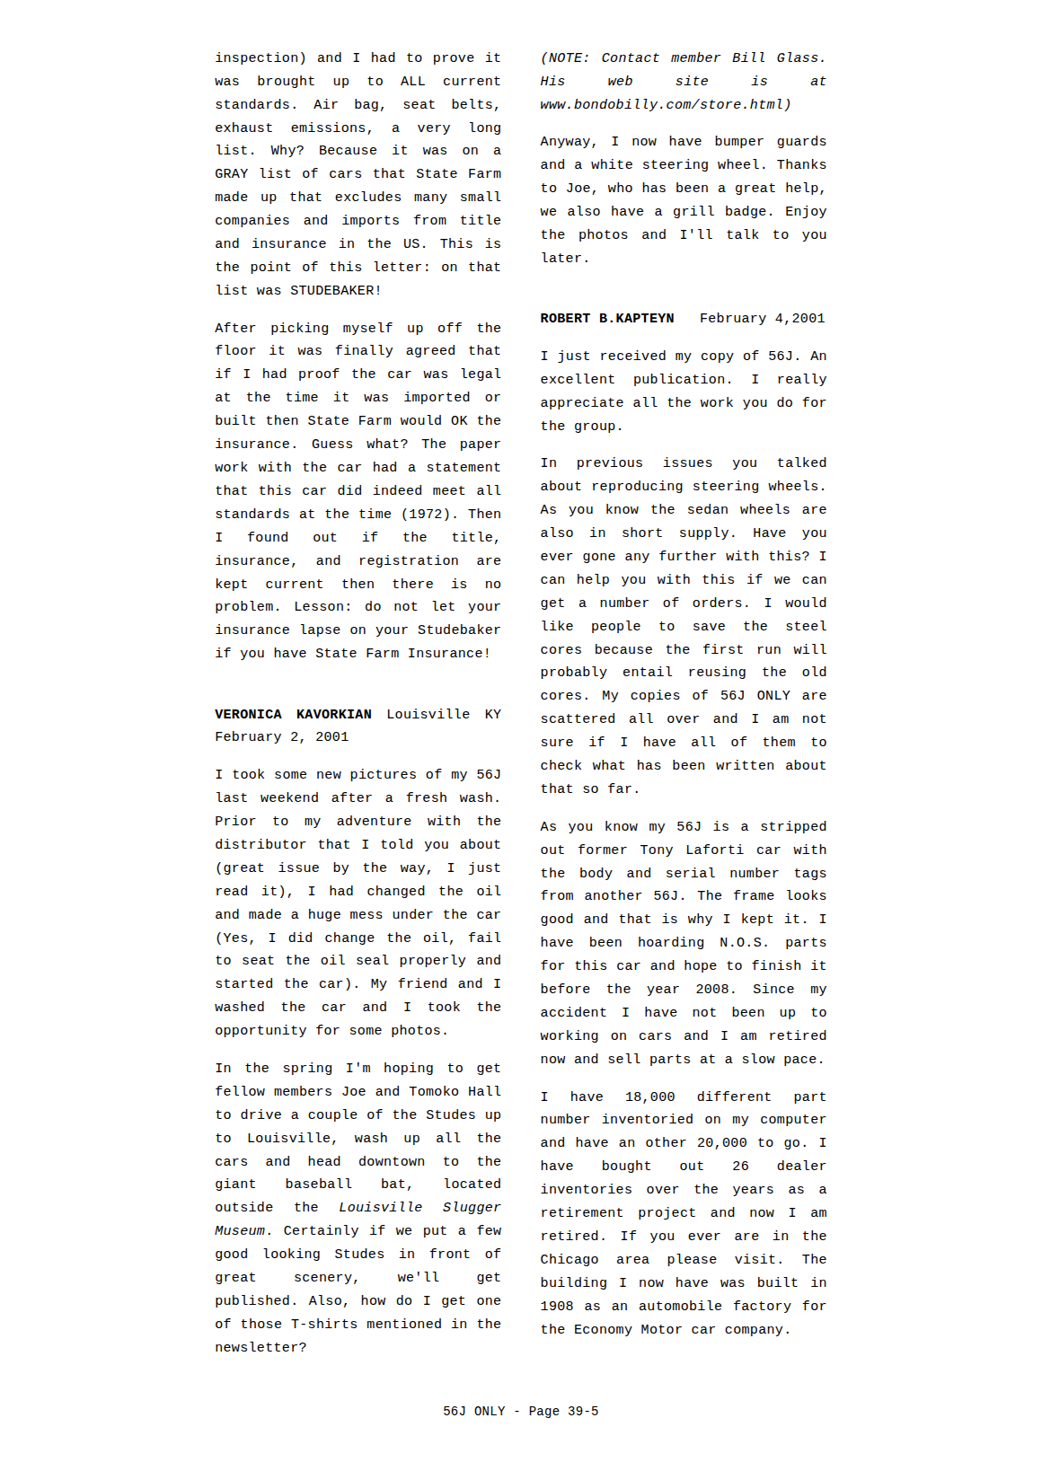inspection) and I had to prove it was brought up to ALL current standards. Air bag, seat belts, exhaust emissions, a very long list. Why? Because it was on a GRAY list of cars that State Farm made up that excludes many small companies and imports from title and insurance in the US. This is the point of this letter: on that list was STUDEBAKER!
After picking myself up off the floor it was finally agreed that if I had proof the car was legal at the time it was imported or built then State Farm would OK the insurance. Guess what? The paper work with the car had a statement that this car did indeed meet all standards at the time (1972). Then I found out if the title, insurance, and registration are kept current then there is no problem. Lesson: do not let your insurance lapse on your Studebaker if you have State Farm Insurance!
VERONICA KAVORKIAN Louisville KY February 2, 2001
I took some new pictures of my 56J last weekend after a fresh wash. Prior to my adventure with the distributor that I told you about (great issue by the way, I just read it), I had changed the oil and made a huge mess under the car (Yes, I did change the oil, fail to seat the oil seal properly and started the car). My friend and I washed the car and I took the opportunity for some photos.
In the spring I'm hoping to get fellow members Joe and Tomoko Hall to drive a couple of the Studes up to Louisville, wash up all the cars and head downtown to the giant baseball bat, located outside the Louisville Slugger Museum. Certainly if we put a few good looking Studes in front of great scenery, we'll get published. Also, how do I get one of those T-shirts mentioned in the newsletter?
(NOTE: Contact member Bill Glass. His web site is at www.bondobilly.com/store.html)
Anyway, I now have bumper guards and a white steering wheel. Thanks to Joe, who has been a great help, we also have a grill badge. Enjoy the photos and I'll talk to you later.
ROBERT B.KAPTEYN February 4,2001
I just received my copy of 56J. An excellent publication. I really appreciate all the work you do for the group.
In previous issues you talked about reproducing steering wheels. As you know the sedan wheels are also in short supply. Have you ever gone any further with this? I can help you with this if we can get a number of orders. I would like people to save the steel cores because the first run will probably entail reusing the old cores. My copies of 56J ONLY are scattered all over and I am not sure if I have all of them to check what has been written about that so far.
As you know my 56J is a stripped out former Tony Laforti car with the body and serial number tags from another 56J. The frame looks good and that is why I kept it. I have been hoarding N.O.S. parts for this car and hope to finish it before the year 2008. Since my accident I have not been up to working on cars and I am retired now and sell parts at a slow pace.
I have 18,000 different part number inventoried on my computer and have an other 20,000 to go. I have bought out 26 dealer inventories over the years as a retirement project and now I am retired. If you ever are in the Chicago area please visit. The building I now have was built in 1908 as an automobile factory for the Economy Motor car company.
56J ONLY - Page 39-5